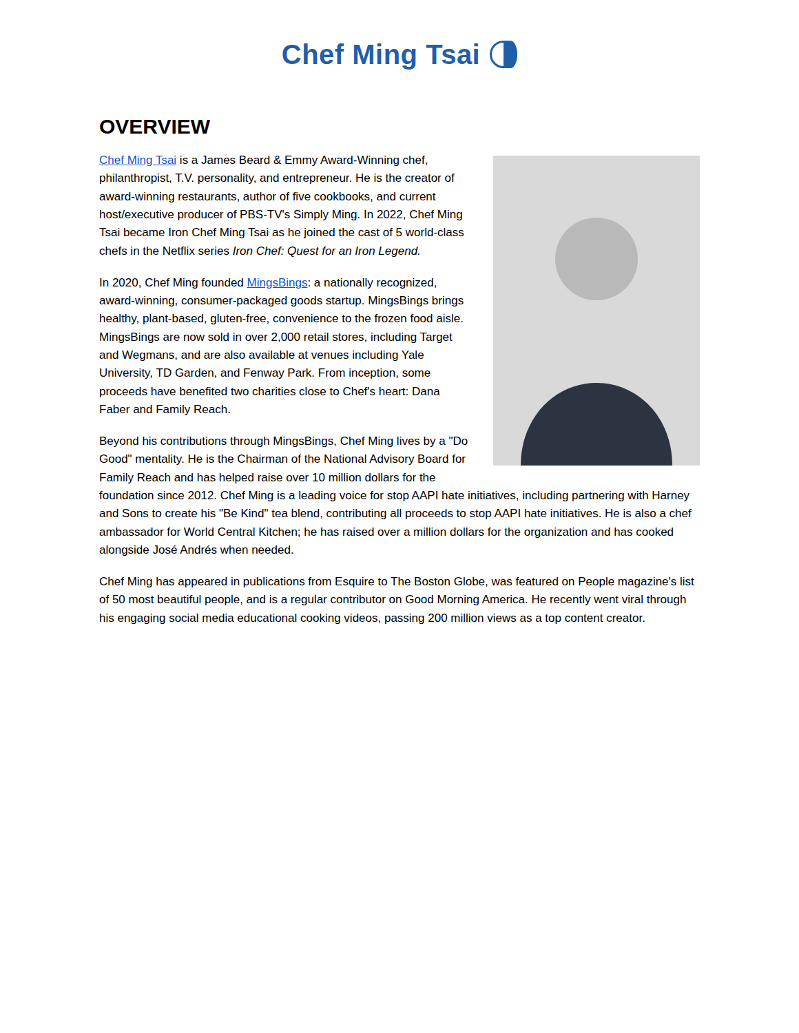Chef Ming Tsai
OVERVIEW
Chef Ming Tsai is a James Beard & Emmy Award-Winning chef, philanthropist, T.V. personality, and entrepreneur. He is the creator of award-winning restaurants, author of five cookbooks, and current host/executive producer of PBS-TV's Simply Ming. In 2022, Chef Ming Tsai became Iron Chef Ming Tsai as he joined the cast of 5 world-class chefs in the Netflix series Iron Chef: Quest for an Iron Legend.
In 2020, Chef Ming founded MingsBings: a nationally recognized, award-winning, consumer-packaged goods startup. MingsBings brings healthy, plant-based, gluten-free, convenience to the frozen food aisle. MingsBings are now sold in over 2,000 retail stores, including Target and Wegmans, and are also available at venues including Yale University, TD Garden, and Fenway Park. From inception, some proceeds have benefited two charities close to Chef's heart: Dana Faber and Family Reach.
Beyond his contributions through MingsBings, Chef Ming lives by a "Do Good" mentality. He is the Chairman of the National Advisory Board for Family Reach and has helped raise over 10 million dollars for the foundation since 2012. Chef Ming is a leading voice for stop AAPI hate initiatives, including partnering with Harney and Sons to create his "Be Kind" tea blend, contributing all proceeds to stop AAPI hate initiatives. He is also a chef ambassador for World Central Kitchen; he has raised over a million dollars for the organization and has cooked alongside José Andrés when needed.
Chef Ming has appeared in publications from Esquire to The Boston Globe, was featured on People magazine's list of 50 most beautiful people, and is a regular contributor on Good Morning America. He recently went viral through his engaging social media educational cooking videos, passing 200 million views as a top content creator.